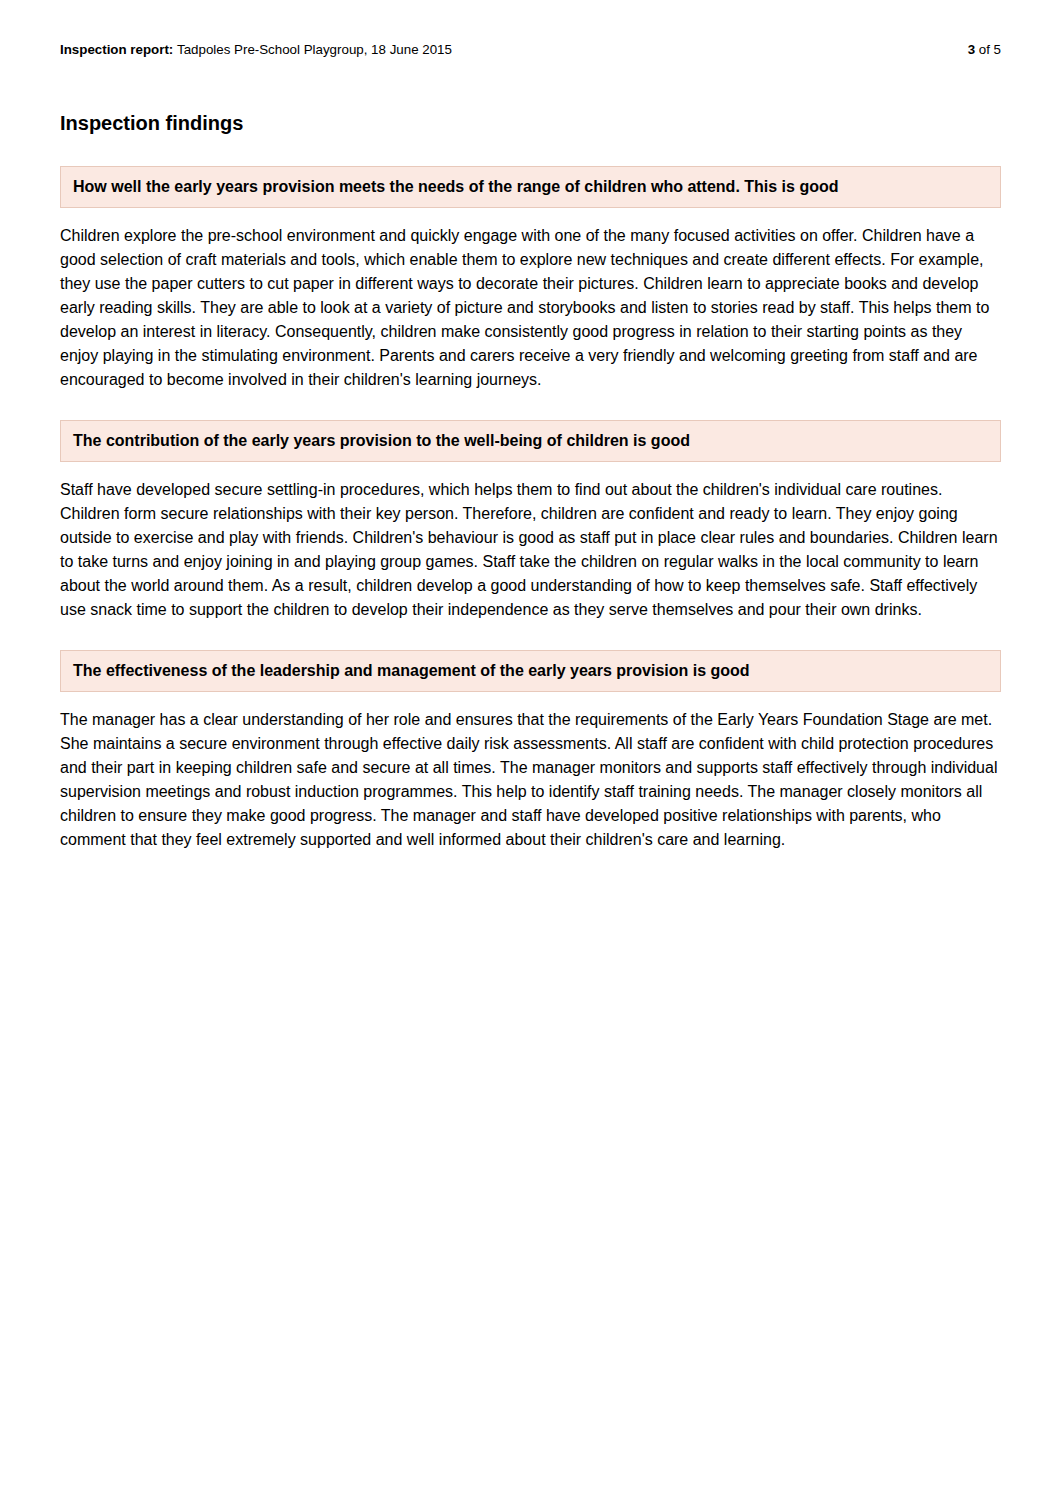Inspection report: Tadpoles Pre-School Playgroup, 18 June 2015
3 of 5
Inspection findings
How well the early years provision meets the needs of the range of children who attend. This is good
Children explore the pre-school environment and quickly engage with one of the many focused activities on offer. Children have a good selection of craft materials and tools, which enable them to explore new techniques and create different effects. For example, they use the paper cutters to cut paper in different ways to decorate their pictures. Children learn to appreciate books and develop early reading skills. They are able to look at a variety of picture and storybooks and listen to stories read by staff. This helps them to develop an interest in literacy. Consequently, children make consistently good progress in relation to their starting points as they enjoy playing in the stimulating environment. Parents and carers receive a very friendly and welcoming greeting from staff and are encouraged to become involved in their children's learning journeys.
The contribution of the early years provision to the well-being of children is good
Staff have developed secure settling-in procedures, which helps them to find out about the children's individual care routines. Children form secure relationships with their key person. Therefore, children are confident and ready to learn. They enjoy going outside to exercise and play with friends. Children's behaviour is good as staff put in place clear rules and boundaries. Children learn to take turns and enjoy joining in and playing group games. Staff take the children on regular walks in the local community to learn about the world around them. As a result, children develop a good understanding of how to keep themselves safe. Staff effectively use snack time to support the children to develop their independence as they serve themselves and pour their own drinks.
The effectiveness of the leadership and management of the early years provision is good
The manager has a clear understanding of her role and ensures that the requirements of the Early Years Foundation Stage are met. She maintains a secure environment through effective daily risk assessments. All staff are confident with child protection procedures and their part in keeping children safe and secure at all times. The manager monitors and supports staff effectively through individual supervision meetings and robust induction programmes. This help to identify staff training needs. The manager closely monitors all children to ensure they make good progress. The manager and staff have developed positive relationships with parents, who comment that they feel extremely supported and well informed about their children's care and learning.